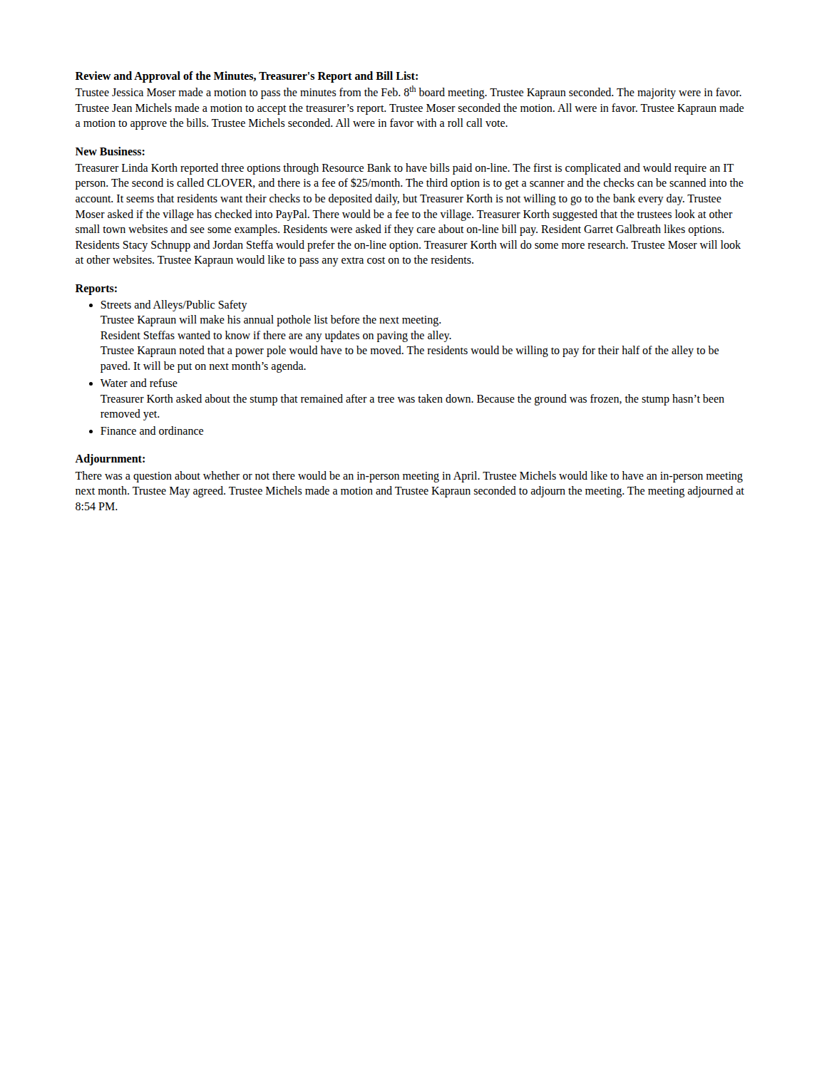Review and Approval of the Minutes, Treasurer's Report and Bill List:
Trustee Jessica Moser made a motion to pass the minutes from the Feb. 8th board meeting. Trustee Kapraun seconded. The majority were in favor. Trustee Jean Michels made a motion to accept the treasurer’s report. Trustee Moser seconded the motion. All were in favor. Trustee Kapraun made a motion to approve the bills. Trustee Michels seconded. All were in favor with a roll call vote.
New Business:
Treasurer Linda Korth reported three options through Resource Bank to have bills paid on-line. The first is complicated and would require an IT person. The second is called CLOVER, and there is a fee of $25/month. The third option is to get a scanner and the checks can be scanned into the account. It seems that residents want their checks to be deposited daily, but Treasurer Korth is not willing to go to the bank every day. Trustee Moser asked if the village has checked into PayPal. There would be a fee to the village. Treasurer Korth suggested that the trustees look at other small town websites and see some examples. Residents were asked if they care about on-line bill pay. Resident Garret Galbreath likes options. Residents Stacy Schnupp and Jordan Steffa would prefer the on-line option. Treasurer Korth will do some more research. Trustee Moser will look at other websites. Trustee Kapraun would like to pass any extra cost on to the residents.
Reports:
Streets and Alleys/Public Safety
Trustee Kapraun will make his annual pothole list before the next meeting.
Resident Steffas wanted to know if there are any updates on paving the alley.
Trustee Kapraun noted that a power pole would have to be moved. The residents would be willing to pay for their half of the alley to be paved. It will be put on next month’s agenda.
Water and refuse
Treasurer Korth asked about the stump that remained after a tree was taken down. Because the ground was frozen, the stump hasn’t been removed yet.
Finance and ordinance
Adjournment:
There was a question about whether or not there would be an in-person meeting in April. Trustee Michels would like to have an in-person meeting next month. Trustee May agreed. Trustee Michels made a motion and Trustee Kapraun seconded to adjourn the meeting. The meeting adjourned at 8:54 PM.